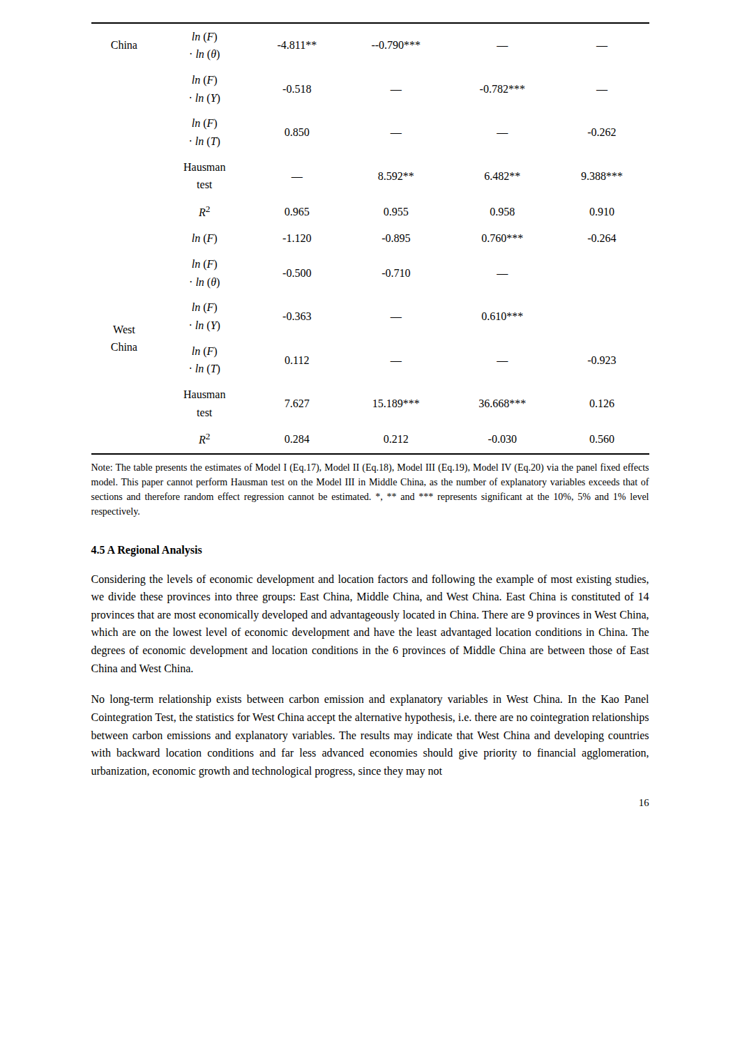| China | ln ( F ) · ln ( θ ) | -4.811** | --0.790*** | — | — |
| | ln ( F ) · ln ( Y ) | -0.518 | — | -0.782*** | — |
| | ln ( F ) · ln ( T ) | 0.850 | — | — | -0.262 |
| | Hausman test | — | 8.592** | 6.482** | 9.388*** |
| | R 2 | 0.965 | 0.955 | 0.958 | 0.910 |
| | ln ( F ) | -1.120 | -0.895 | 0.760*** | -0.264 |
| | ln ( F ) · ln ( θ ) | -0.500 | -0.710 | — | |
| West China | ln ( F ) · ln ( Y ) | -0.363 | — | 0.610*** | |
| ln ( F ) · ln ( T ) | 0.112 | — | — | -0.923 |
| | Hausman test | 7.627 | 15.189*** | 36.668*** | 0.126 |
| | R 2 | 0.284 | 0.212 | -0.030 | 0.560 |
Note: The table presents the estimates of Model I (Eq.17), Model II (Eq.18), Model III (Eq.19), Model IV (Eq.20) via the panel fixed effects model. This paper cannot perform Hausman test on the Model III in Middle China, as the number of explanatory variables exceeds that of sections and therefore random effect regression cannot be estimated. *, ** and *** represents significant at the 10%, 5% and 1% level respectively.
4.5 A Regional Analysis
Considering the levels of economic development and location factors and following the example of most existing studies, we divide these provinces into three groups: East China, Middle China, and West China. East China is constituted of 14 provinces that are most economically developed and advantageously located in China. There are 9 provinces in West China, which are on the lowest level of economic development and have the least advantaged location conditions in China. The degrees of economic development and location conditions in the 6 provinces of Middle China are between those of East China and West China.
No long-term relationship exists between carbon emission and explanatory variables in West China. In the Kao Panel Cointegration Test, the statistics for West China accept the alternative hypothesis, i.e. there are no cointegration relationships between carbon emissions and explanatory variables. The results may indicate that West China and developing countries with backward location conditions and far less advanced economies should give priority to financial agglomeration, urbanization, economic growth and technological progress, since they may not
16